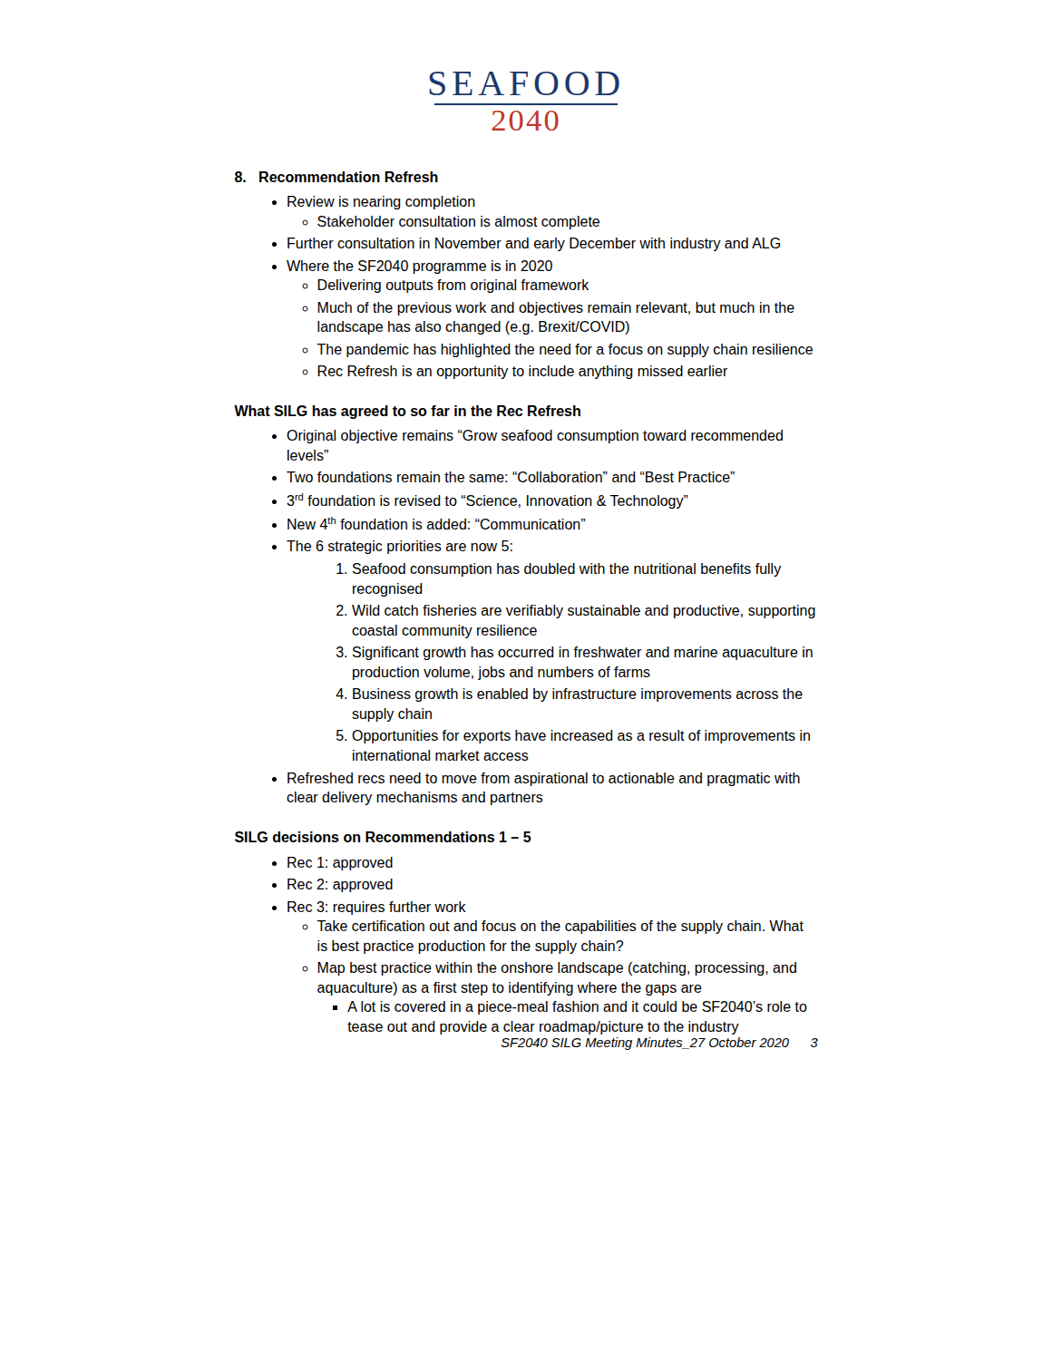SEAFOOD
2040
8. Recommendation Refresh
Review is nearing completion
Stakeholder consultation is almost complete
Further consultation in November and early December with industry and ALG
Where the SF2040 programme is in 2020
Delivering outputs from original framework
Much of the previous work and objectives remain relevant, but much in the landscape has also changed (e.g. Brexit/COVID)
The pandemic has highlighted the need for a focus on supply chain resilience
Rec Refresh is an opportunity to include anything missed earlier
What SILG has agreed to so far in the Rec Refresh
Original objective remains “Grow seafood consumption toward recommended levels”
Two foundations remain the same: “Collaboration” and “Best Practice”
3rd foundation is revised to “Science, Innovation & Technology”
New 4th foundation is added: “Communication”
The 6 strategic priorities are now 5:
Seafood consumption has doubled with the nutritional benefits fully recognised
Wild catch fisheries are verifiably sustainable and productive, supporting coastal community resilience
Significant growth has occurred in freshwater and marine aquaculture in production volume, jobs and numbers of farms
Business growth is enabled by infrastructure improvements across the supply chain
Opportunities for exports have increased as a result of improvements in international market access
Refreshed recs need to move from aspirational to actionable and pragmatic with clear delivery mechanisms and partners
SILG decisions on Recommendations 1 – 5
Rec 1: approved
Rec 2: approved
Rec 3: requires further work
Take certification out and focus on the capabilities of the supply chain. What is best practice production for the supply chain?
Map best practice within the onshore landscape (catching, processing, and aquaculture) as a first step to identifying where the gaps are
A lot is covered in a piece-meal fashion and it could be SF2040’s role to tease out and provide a clear roadmap/picture to the industry
SF2040 SILG Meeting Minutes_27 October 20203